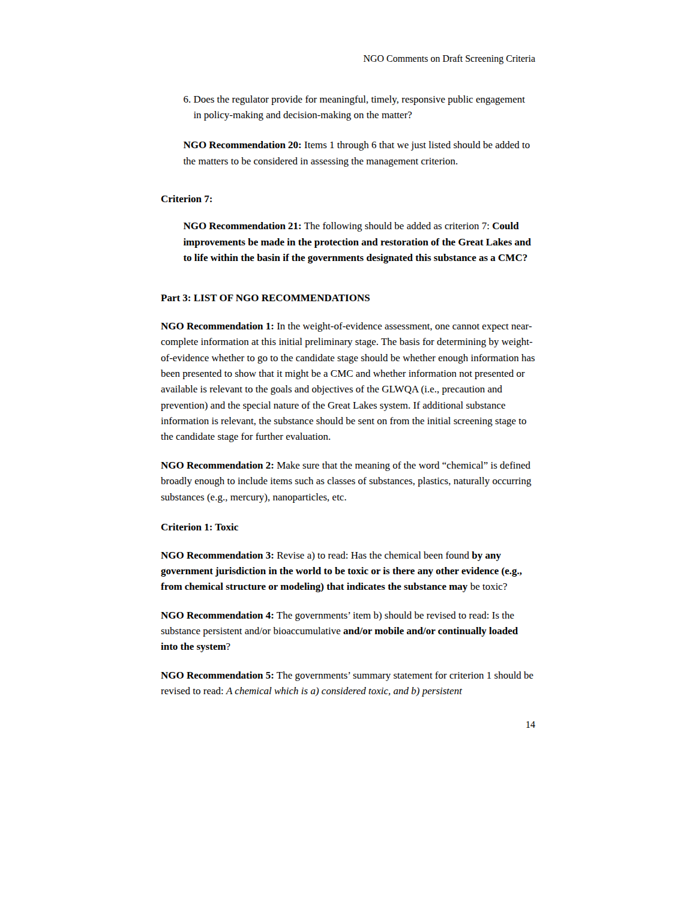NGO Comments on Draft Screening Criteria
Does the regulator provide for meaningful, timely, responsive public engagement in policy-making and decision-making on the matter?
NGO Recommendation 20: Items 1 through 6 that we just listed should be added to the matters to be considered in assessing the management criterion.
Criterion 7:
NGO Recommendation 21: The following should be added as criterion 7: Could improvements be made in the protection and restoration of the Great Lakes and to life within the basin if the governments designated this substance as a CMC?
Part 3: LIST OF NGO RECOMMENDATIONS
NGO Recommendation 1: In the weight-of-evidence assessment, one cannot expect near-complete information at this initial preliminary stage. The basis for determining by weight-of-evidence whether to go to the candidate stage should be whether enough information has been presented to show that it might be a CMC and whether information not presented or available is relevant to the goals and objectives of the GLWQA (i.e., precaution and prevention) and the special nature of the Great Lakes system. If additional substance information is relevant, the substance should be sent on from the initial screening stage to the candidate stage for further evaluation.
NGO Recommendation 2: Make sure that the meaning of the word “chemical” is defined broadly enough to include items such as classes of substances, plastics, naturally occurring substances (e.g., mercury), nanoparticles, etc.
Criterion 1: Toxic
NGO Recommendation 3: Revise a) to read: Has the chemical been found by any government jurisdiction in the world to be toxic or is there any other evidence (e.g., from chemical structure or modeling) that indicates the substance may be toxic?
NGO Recommendation 4: The governments’ item b) should be revised to read: Is the substance persistent and/or bioaccumulative and/or mobile and/or continually loaded into the system?
NGO Recommendation 5: The governments’ summary statement for criterion 1 should be revised to read: A chemical which is a) considered toxic, and b) persistent
14